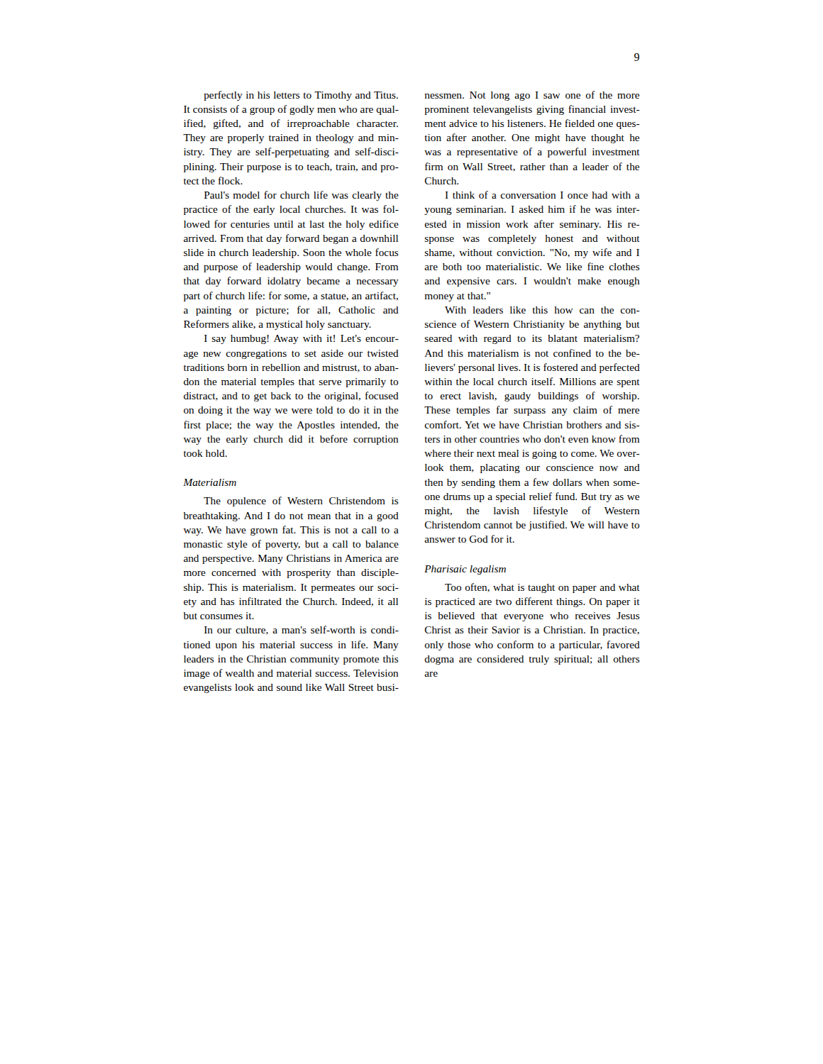9
perfectly in his letters to Timothy and Titus. It consists of a group of godly men who are qualified, gifted, and of irreproachable character. They are properly trained in theology and ministry. They are self-perpetuating and self-disciplining. Their purpose is to teach, train, and protect the flock.
Paul's model for church life was clearly the practice of the early local churches. It was followed for centuries until at last the holy edifice arrived. From that day forward began a downhill slide in church leadership. Soon the whole focus and purpose of leadership would change. From that day forward idolatry became a necessary part of church life: for some, a statue, an artifact, a painting or picture; for all, Catholic and Reformers alike, a mystical holy sanctuary.
I say humbug! Away with it! Let's encourage new congregations to set aside our twisted traditions born in rebellion and mistrust, to abandon the material temples that serve primarily to distract, and to get back to the original, focused on doing it the way we were told to do it in the first place; the way the Apostles intended, the way the early church did it before corruption took hold.
Materialism
The opulence of Western Christendom is breathtaking. And I do not mean that in a good way. We have grown fat. This is not a call to a monastic style of poverty, but a call to balance and perspective. Many Christians in America are more concerned with prosperity than discipleship. This is materialism. It permeates our society and has infiltrated the Church. Indeed, it all but consumes it.
In our culture, a man's self-worth is conditioned upon his material success in life. Many leaders in the Christian community promote this image of wealth and material success. Television evangelists look and sound like Wall Street businessmen. Not long ago I saw one of the more prominent televangelists giving financial investment advice to his listeners. He fielded one question after another. One might have thought he was a representative of a powerful investment firm on Wall Street, rather than a leader of the Church.
I think of a conversation I once had with a young seminarian. I asked him if he was interested in mission work after seminary. His response was completely honest and without shame, without conviction. "No, my wife and I are both too materialistic. We like fine clothes and expensive cars. I wouldn't make enough money at that."
With leaders like this how can the conscience of Western Christianity be anything but seared with regard to its blatant materialism? And this materialism is not confined to the believers' personal lives. It is fostered and perfected within the local church itself. Millions are spent to erect lavish, gaudy buildings of worship. These temples far surpass any claim of mere comfort. Yet we have Christian brothers and sisters in other countries who don't even know from where their next meal is going to come. We overlook them, placating our conscience now and then by sending them a few dollars when someone drums up a special relief fund. But try as we might, the lavish lifestyle of Western Christendom cannot be justified. We will have to answer to God for it.
Pharisaic legalism
Too often, what is taught on paper and what is practiced are two different things. On paper it is believed that everyone who receives Jesus Christ as their Savior is a Christian. In practice, only those who conform to a particular, favored dogma are considered truly spiritual; all others are